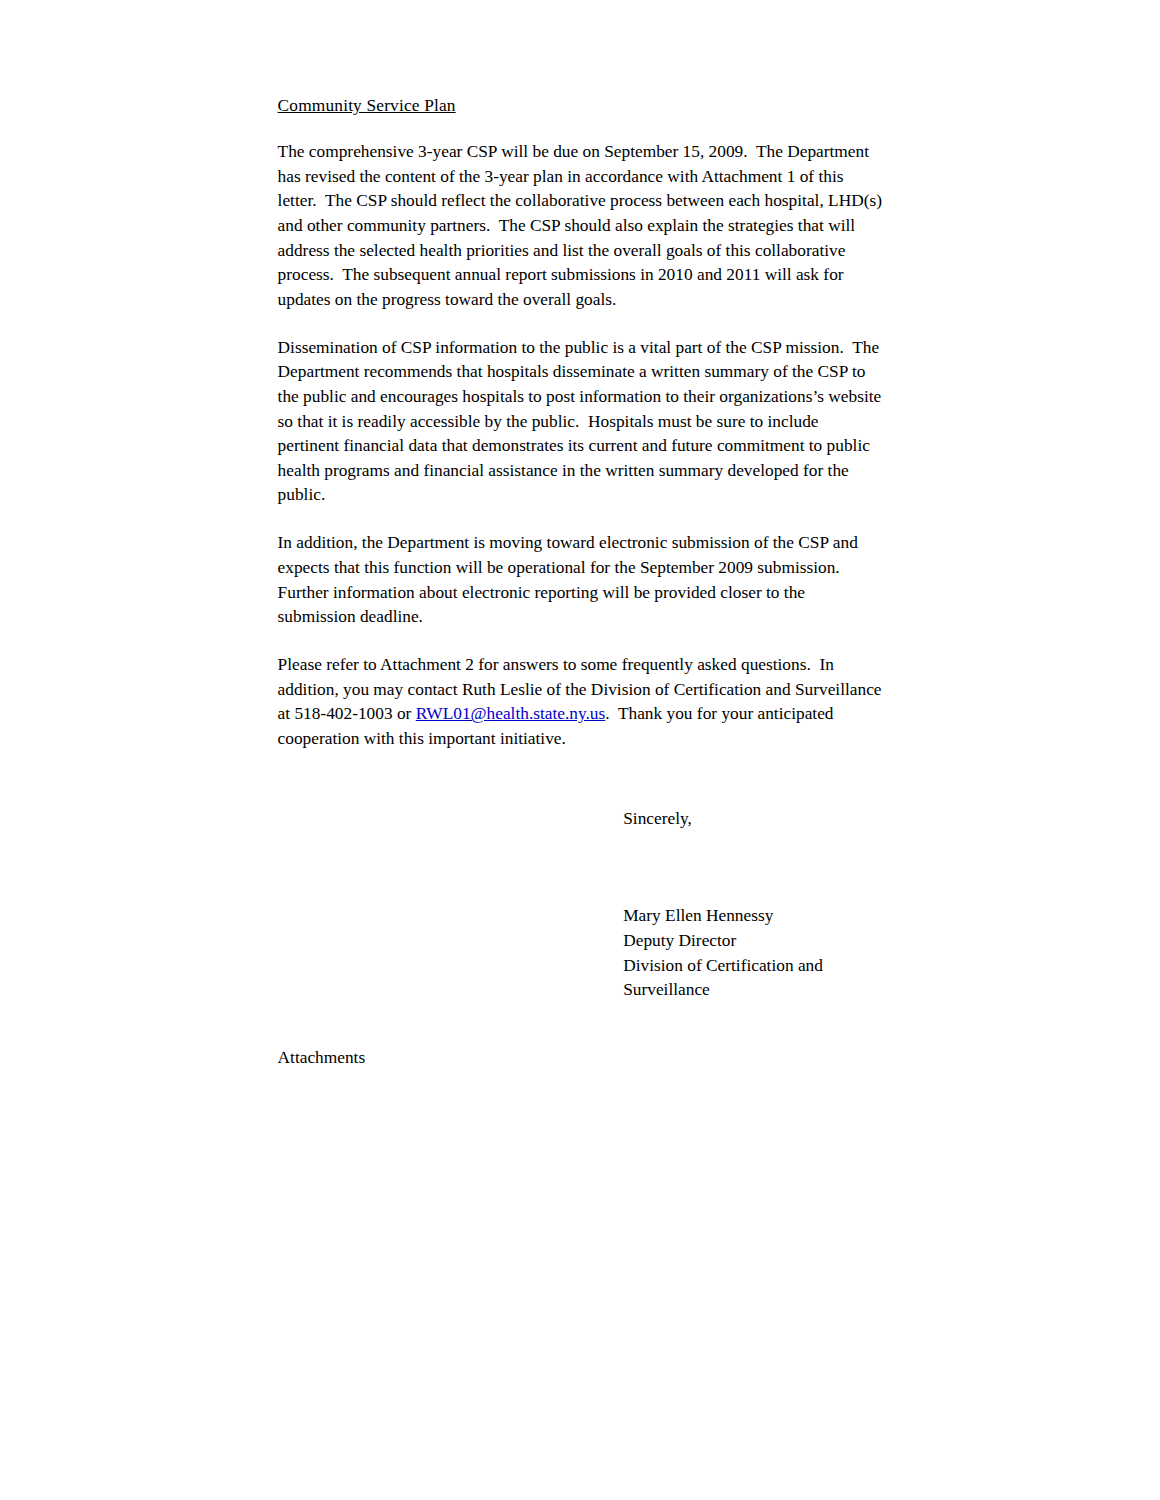Community Service Plan
The comprehensive 3-year CSP will be due on September 15, 2009. The Department has revised the content of the 3-year plan in accordance with Attachment 1 of this letter. The CSP should reflect the collaborative process between each hospital, LHD(s) and other community partners. The CSP should also explain the strategies that will address the selected health priorities and list the overall goals of this collaborative process. The subsequent annual report submissions in 2010 and 2011 will ask for updates on the progress toward the overall goals.
Dissemination of CSP information to the public is a vital part of the CSP mission. The Department recommends that hospitals disseminate a written summary of the CSP to the public and encourages hospitals to post information to their organizations’s website so that it is readily accessible by the public. Hospitals must be sure to include pertinent financial data that demonstrates its current and future commitment to public health programs and financial assistance in the written summary developed for the public.
In addition, the Department is moving toward electronic submission of the CSP and expects that this function will be operational for the September 2009 submission. Further information about electronic reporting will be provided closer to the submission deadline.
Please refer to Attachment 2 for answers to some frequently asked questions. In addition, you may contact Ruth Leslie of the Division of Certification and Surveillance at 518-402-1003 or RWL01@health.state.ny.us. Thank you for your anticipated cooperation with this important initiative.
Sincerely,
Mary Ellen Hennessy
Deputy Director
Division of Certification and Surveillance
Attachments